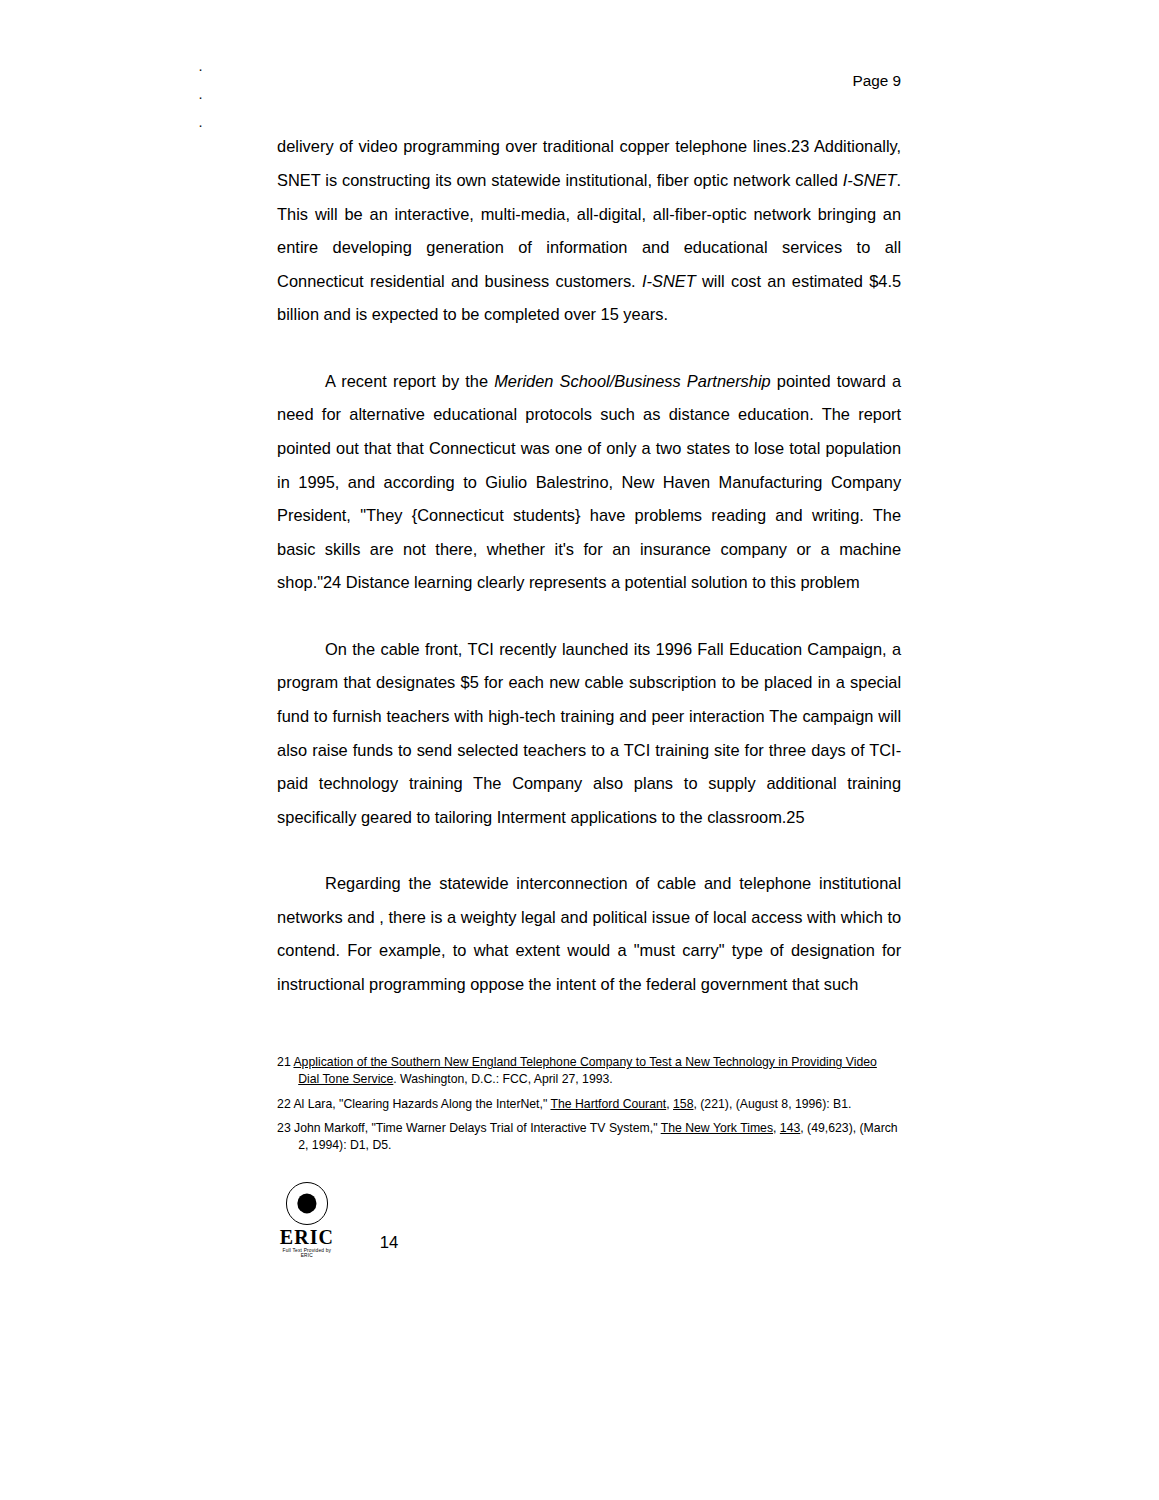. . .
Page 9
delivery of video programming over traditional copper telephone lines.23 Additionally, SNET is constructing its own statewide institutional, fiber optic network called I-SNET. This will be an interactive, multi-media, all-digital, all-fiber-optic network bringing an entire developing generation of information and educational services to all Connecticut residential and business customers. I-SNET will cost an estimated $4.5 billion and is expected to be completed over 15 years.
A recent report by the Meriden School/Business Partnership pointed toward a need for alternative educational protocols such as distance education. The report pointed out that that Connecticut was one of only a two states to lose total population in 1995, and according to Giulio Balestrino, New Haven Manufacturing Company President, "They {Connecticut students} have problems reading and writing. The basic skills are not there, whether it's for an insurance company or a machine shop."24 Distance learning clearly represents a potential solution to this problem
On the cable front, TCI recently launched its 1996 Fall Education Campaign, a program that designates $5 for each new cable subscription to be placed in a special fund to furnish teachers with high-tech training and peer interaction The campaign will also raise funds to send selected teachers to a TCI training site for three days of TCI-paid technology training The Company also plans to supply additional training specifically geared to tailoring Interment applications to the classroom.25
Regarding the statewide interconnection of cable and telephone institutional networks and , there is a weighty legal and political issue of local access with which to contend. For example, to what extent would a "must carry" type of designation for instructional programming oppose the intent of the federal government that such
21 Application of the Southern New England Telephone Company to Test a New Technology in Providing Video Dial Tone Service. Washington, D.C.: FCC, April 27, 1993.
22 Al Lara, "Clearing Hazards Along the InterNet," The Hartford Courant, 158, (221), (August 8, 1996): B1.
23 John Markoff, "Time Warner Delays Trial of Interactive TV System," The New York Times, 143, (49,623), (March 2, 1994): D1, D5.
ERIC
Full Text Provided by ERIC
14